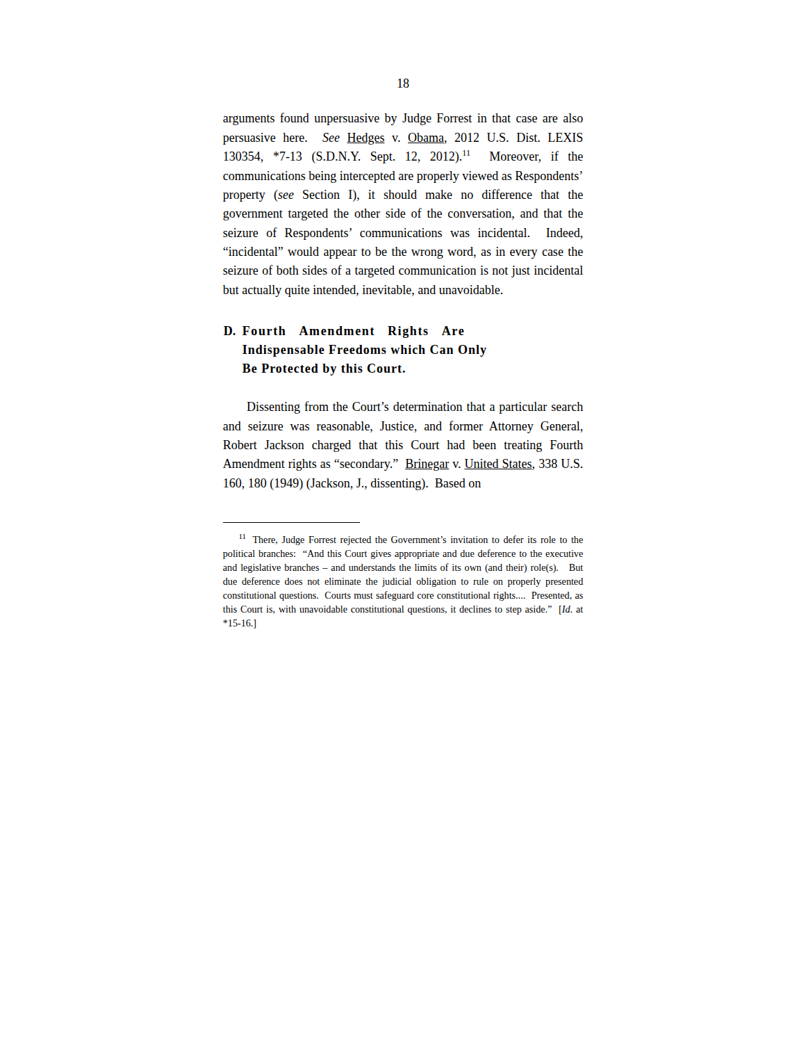18
arguments found unpersuasive by Judge Forrest in that case are also persuasive here. See Hedges v. Obama, 2012 U.S. Dist. LEXIS 130354, *7-13 (S.D.N.Y. Sept. 12, 2012).11 Moreover, if the communications being intercepted are properly viewed as Respondents’ property (see Section I), it should make no difference that the government targeted the other side of the conversation, and that the seizure of Respondents’ communications was incidental. Indeed, “incidental” would appear to be the wrong word, as in every case the seizure of both sides of a targeted communication is not just incidental but actually quite intended, inevitable, and unavoidable.
D. Fourth Amendment Rights Are
Indispensable Freedoms which Can Only
Be Protected by this Court.
Dissenting from the Court’s determination that a particular search and seizure was reasonable, Justice, and former Attorney General, Robert Jackson charged that this Court had been treating Fourth Amendment rights as “secondary.” Brinegar v. United States, 338 U.S. 160, 180 (1949) (Jackson, J., dissenting). Based on
11 There, Judge Forrest rejected the Government’s invitation to defer its role to the political branches: “And this Court gives appropriate and due deference to the executive and legislative branches – and understands the limits of its own (and their) role(s). But due deference does not eliminate the judicial obligation to rule on properly presented constitutional questions. Courts must safeguard core constitutional rights.... Presented, as this Court is, with unavoidable constitutional questions, it declines to step aside.” [Id. at *15-16.]